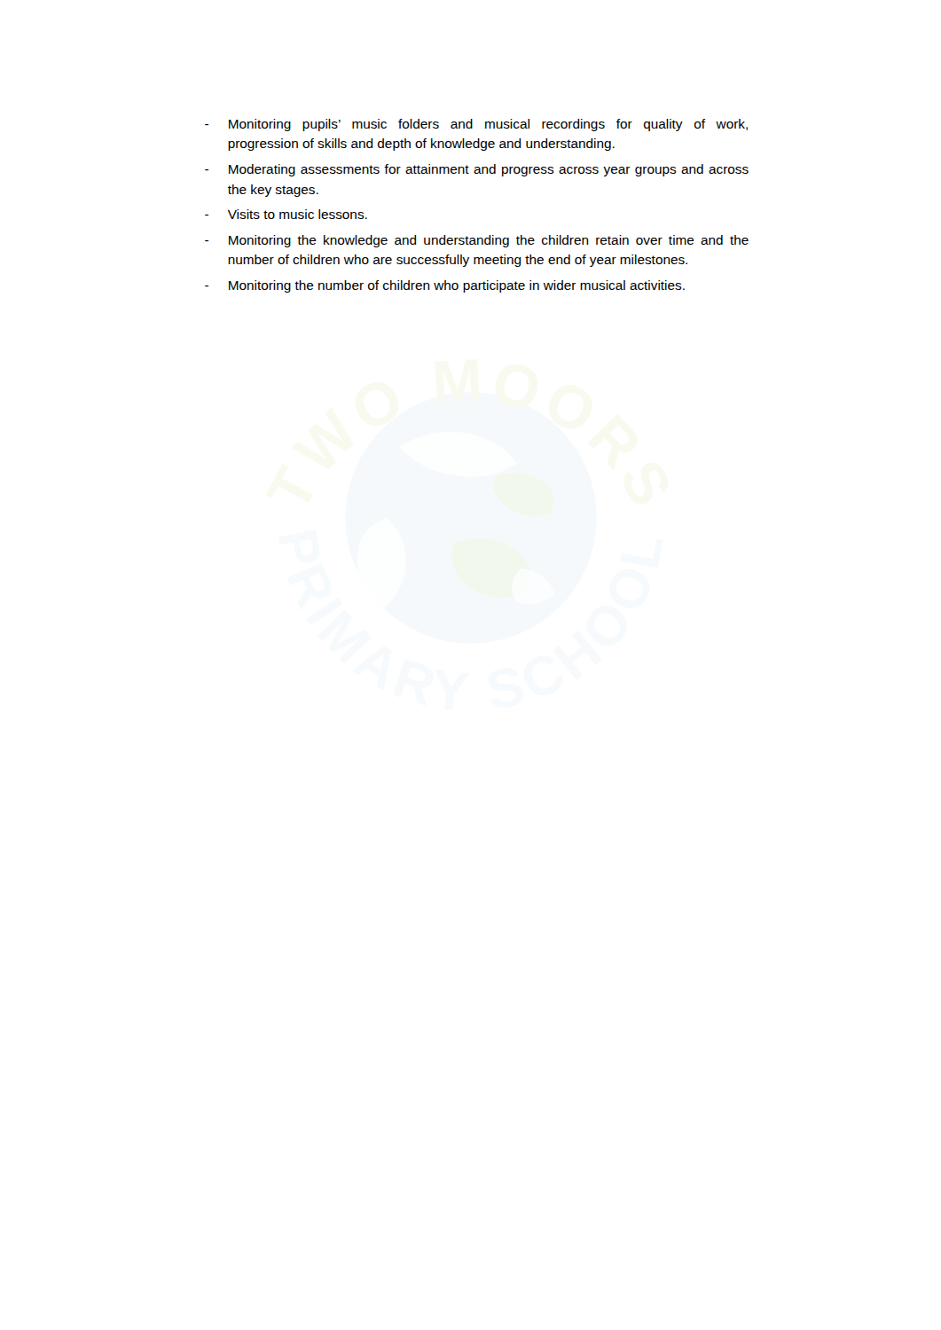TWO MOORS PRIMARY SCHOOL
Monitoring pupils’ music folders and musical recordings for quality of work, progression of skills and depth of knowledge and understanding.
Moderating assessments for attainment and progress across year groups and across the key stages.
Visits to music lessons.
Monitoring the knowledge and understanding the children retain over time and the number of children who are successfully meeting the end of year milestones.
Monitoring the number of children who participate in wider musical activities.